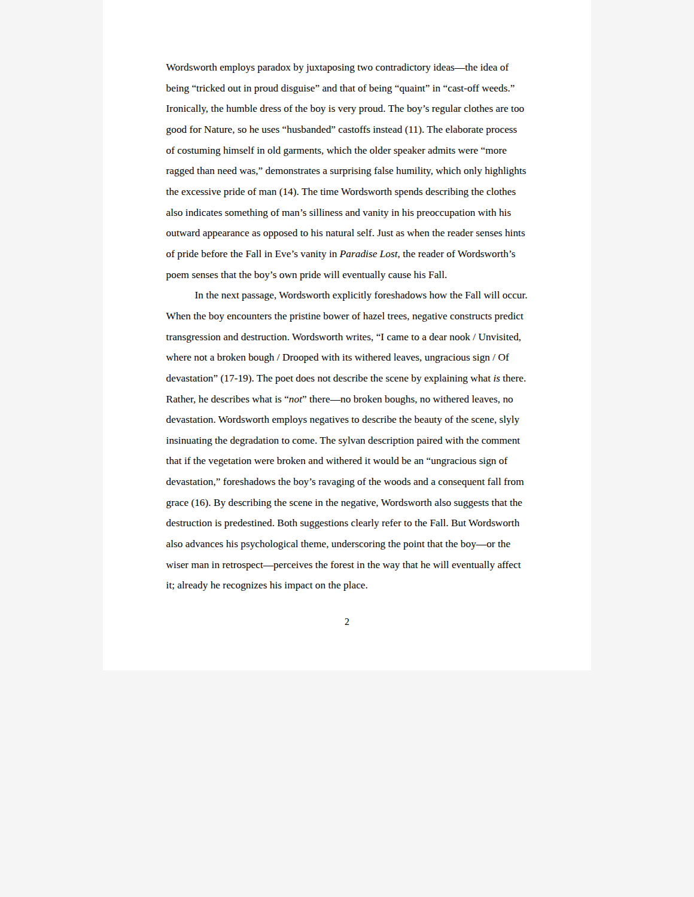Wordsworth employs paradox by juxtaposing two contradictory ideas—the idea of being “tricked out in proud disguise” and that of being “quaint” in “cast-off weeds.” Ironically, the humble dress of the boy is very proud. The boy’s regular clothes are too good for Nature, so he uses “husbanded” castoffs instead (11). The elaborate process of costuming himself in old garments, which the older speaker admits were “more ragged than need was,” demonstrates a surprising false humility, which only highlights the excessive pride of man (14). The time Wordsworth spends describing the clothes also indicates something of man’s silliness and vanity in his preoccupation with his outward appearance as opposed to his natural self. Just as when the reader senses hints of pride before the Fall in Eve’s vanity in Paradise Lost, the reader of Wordsworth’s poem senses that the boy’s own pride will eventually cause his Fall.
In the next passage, Wordsworth explicitly foreshadows how the Fall will occur. When the boy encounters the pristine bower of hazel trees, negative constructs predict transgression and destruction. Wordsworth writes, “I came to a dear nook / Unvisited, where not a broken bough / Drooped with its withered leaves, ungracious sign / Of devastation” (17-19). The poet does not describe the scene by explaining what is there. Rather, he describes what is “not” there—no broken boughs, no withered leaves, no devastation. Wordsworth employs negatives to describe the beauty of the scene, slyly insinuating the degradation to come. The sylvan description paired with the comment that if the vegetation were broken and withered it would be an “ungracious sign of devastation,” foreshadows the boy’s ravaging of the woods and a consequent fall from grace (16). By describing the scene in the negative, Wordsworth also suggests that the destruction is predestined. Both suggestions clearly refer to the Fall. But Wordsworth also advances his psychological theme, underscoring the point that the boy—or the wiser man in retrospect—perceives the forest in the way that he will eventually affect it; already he recognizes his impact on the place.
2